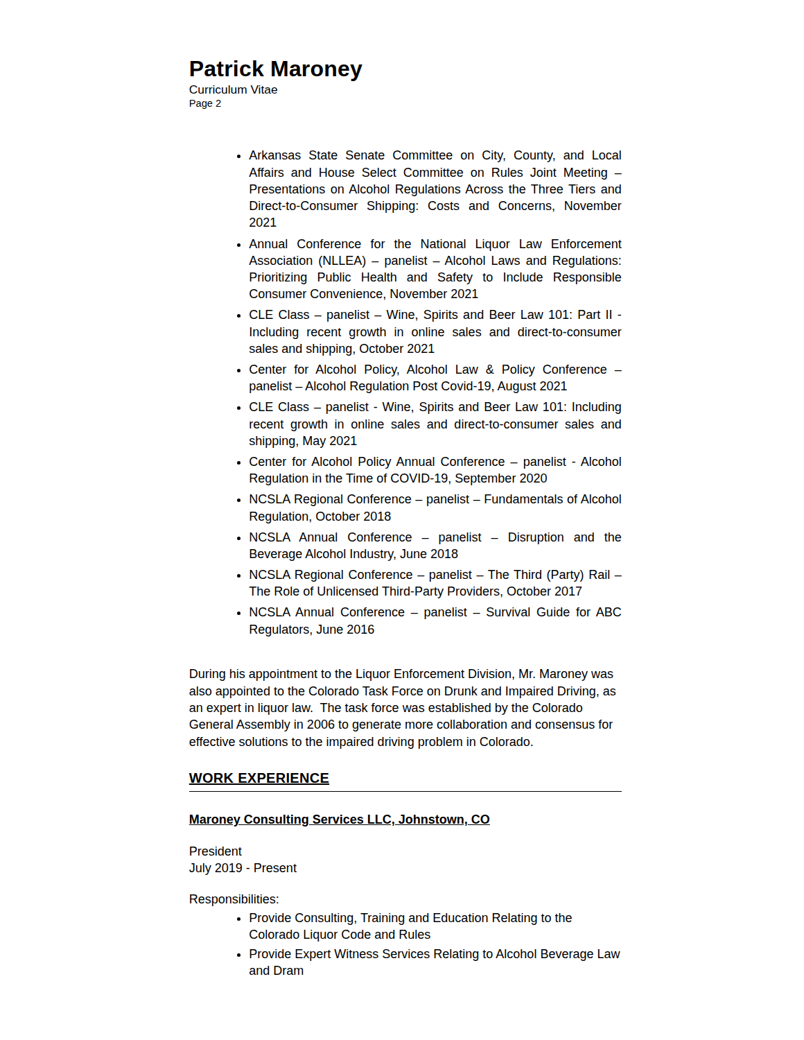Patrick Maroney
Curriculum Vitae
Page 2
Arkansas State Senate Committee on City, County, and Local Affairs and House Select Committee on Rules Joint Meeting – Presentations on Alcohol Regulations Across the Three Tiers and Direct-to-Consumer Shipping: Costs and Concerns, November 2021
Annual Conference for the National Liquor Law Enforcement Association (NLLEA) – panelist – Alcohol Laws and Regulations: Prioritizing Public Health and Safety to Include Responsible Consumer Convenience, November 2021
CLE Class – panelist – Wine, Spirits and Beer Law 101: Part II - Including recent growth in online sales and direct-to-consumer sales and shipping, October 2021
Center for Alcohol Policy, Alcohol Law & Policy Conference – panelist – Alcohol Regulation Post Covid-19, August 2021
CLE Class – panelist - Wine, Spirits and Beer Law 101: Including recent growth in online sales and direct-to-consumer sales and shipping, May 2021
Center for Alcohol Policy Annual Conference – panelist - Alcohol Regulation in the Time of COVID-19, September 2020
NCSLA Regional Conference – panelist – Fundamentals of Alcohol Regulation, October 2018
NCSLA Annual Conference – panelist – Disruption and the Beverage Alcohol Industry, June 2018
NCSLA Regional Conference – panelist – The Third (Party) Rail – The Role of Unlicensed Third-Party Providers, October 2017
NCSLA Annual Conference – panelist – Survival Guide for ABC Regulators, June 2016
During his appointment to the Liquor Enforcement Division, Mr. Maroney was also appointed to the Colorado Task Force on Drunk and Impaired Driving, as an expert in liquor law. The task force was established by the Colorado General Assembly in 2006 to generate more collaboration and consensus for effective solutions to the impaired driving problem in Colorado.
WORK EXPERIENCE
Maroney Consulting Services LLC, Johnstown, CO
President
July 2019 - Present
Responsibilities:
Provide Consulting, Training and Education Relating to the Colorado Liquor Code and Rules
Provide Expert Witness Services Relating to Alcohol Beverage Law and Dram